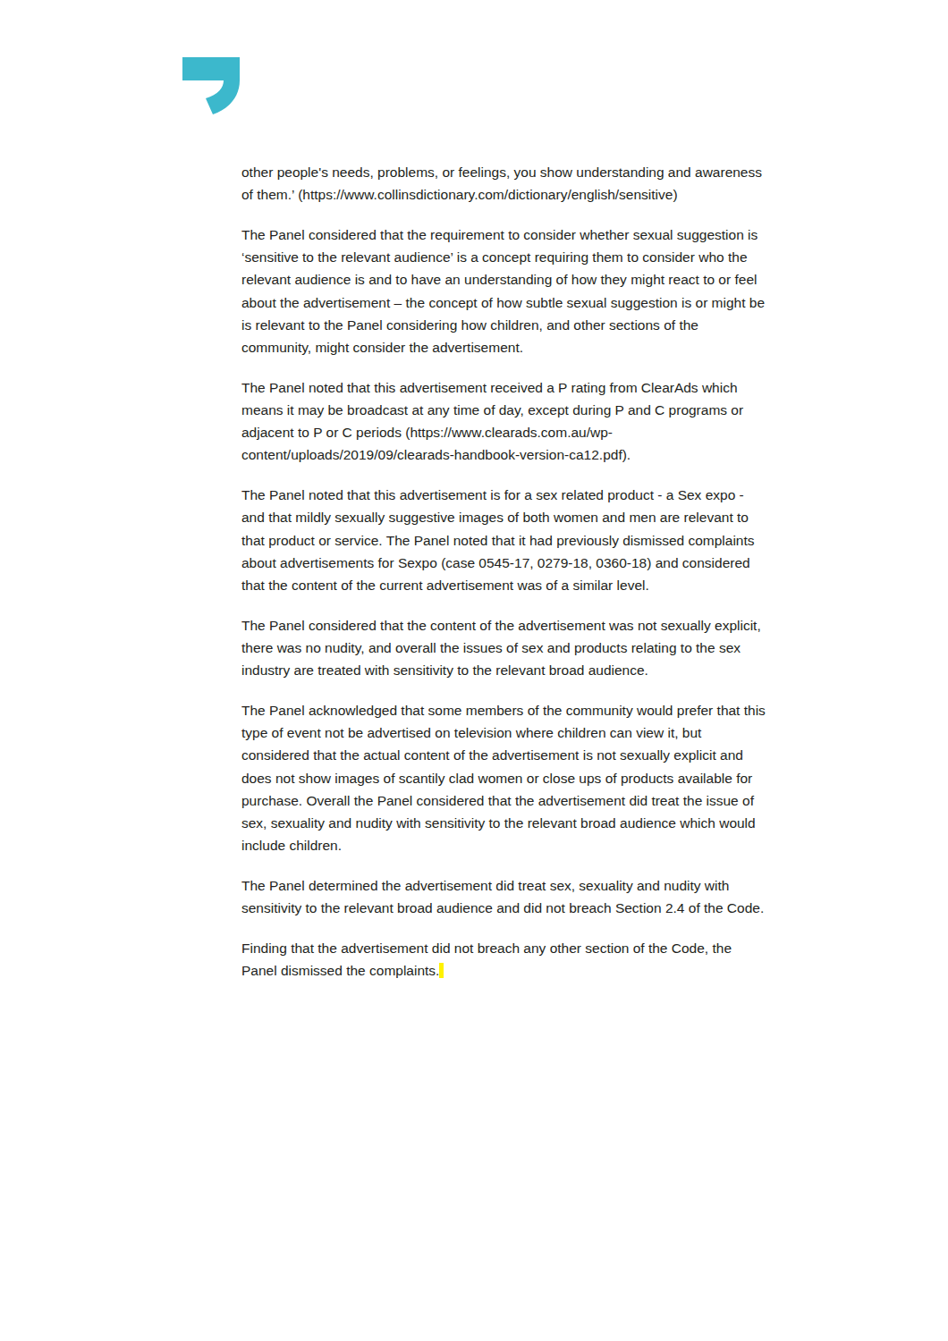other people's needs, problems, or feelings, you show understanding and awareness of them.’ (https://www.collinsdictionary.com/dictionary/english/sensitive)
The Panel considered that the requirement to consider whether sexual suggestion is ‘sensitive to the relevant audience’ is a concept requiring them to consider who the relevant audience is and to have an understanding of how they might react to or feel about the advertisement – the concept of how subtle sexual suggestion is or might be is relevant to the Panel considering how children, and other sections of the community, might consider the advertisement.
The Panel noted that this advertisement received a P rating from ClearAds which means it may be broadcast at any time of day, except during P and C programs or adjacent to P or C periods (https://www.clearads.com.au/wp-content/uploads/2019/09/clearads-handbook-version-ca12.pdf).
The Panel noted that this advertisement is for a sex related product - a Sex expo - and that mildly sexually suggestive images of both women and men are relevant to that product or service. The Panel noted that it had previously dismissed complaints about advertisements for Sexpo (case 0545-17, 0279-18, 0360-18) and considered that the content of the current advertisement was of a similar level.
The Panel considered that the content of the advertisement was not sexually explicit, there was no nudity, and overall the issues of sex and products relating to the sex industry are treated with sensitivity to the relevant broad audience.
The Panel acknowledged that some members of the community would prefer that this type of event not be advertised on television where children can view it, but considered that the actual content of the advertisement is not sexually explicit and does not show images of scantily clad women or close ups of products available for purchase. Overall the Panel considered that the advertisement did treat the issue of sex, sexuality and nudity with sensitivity to the relevant broad audience which would include children.
The Panel determined the advertisement did treat sex, sexuality and nudity with sensitivity to the relevant broad audience and did not breach Section 2.4 of the Code.
Finding that the advertisement did not breach any other section of the Code, the Panel dismissed the complaints.